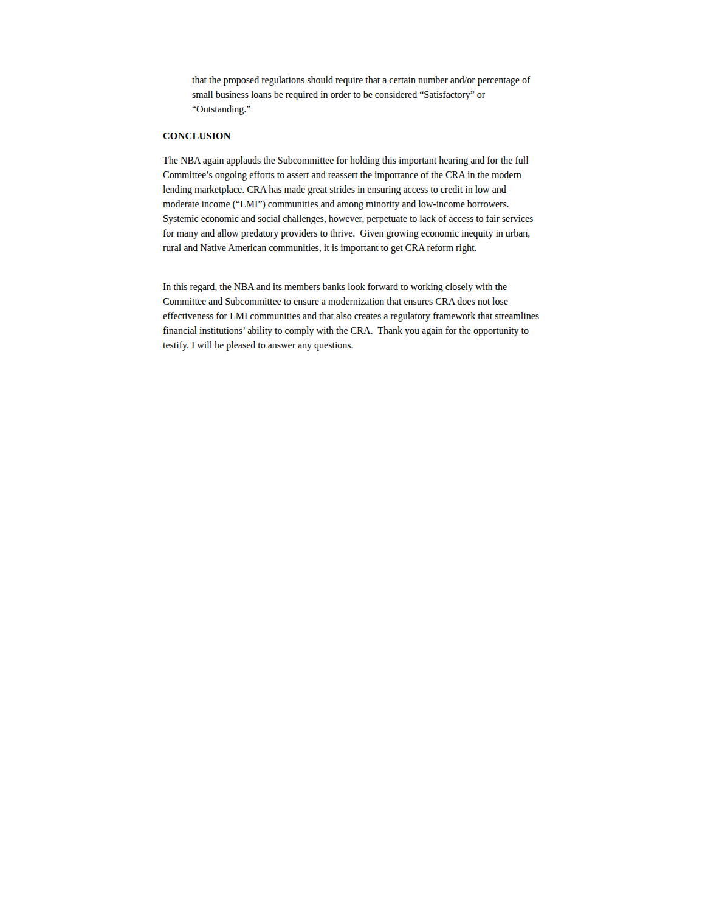that the proposed regulations should require that a certain number and/or percentage of small business loans be required in order to be considered “Satisfactory” or “Outstanding.”
CONCLUSION
The NBA again applauds the Subcommittee for holding this important hearing and for the full Committee’s ongoing efforts to assert and reassert the importance of the CRA in the modern lending marketplace. CRA has made great strides in ensuring access to credit in low and moderate income (“LMI”) communities and among minority and low-income borrowers. Systemic economic and social challenges, however, perpetuate to lack of access to fair services for many and allow predatory providers to thrive. Given growing economic inequity in urban, rural and Native American communities, it is important to get CRA reform right.
In this regard, the NBA and its members banks look forward to working closely with the Committee and Subcommittee to ensure a modernization that ensures CRA does not lose effectiveness for LMI communities and that also creates a regulatory framework that streamlines financial institutions’ ability to comply with the CRA. Thank you again for the opportunity to testify. I will be pleased to answer any questions.